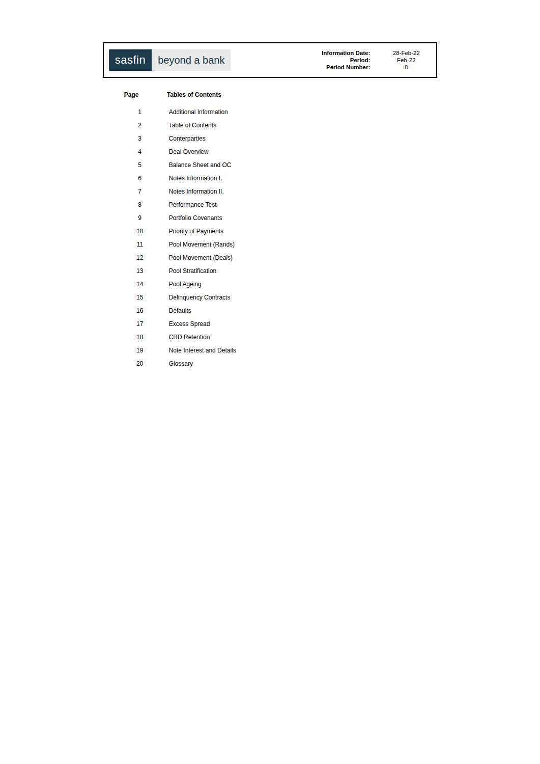sasfin
beyond a bank
| Information Date: | 28-Feb-22 |
| Period: | Feb-22 |
| Period Number: | 8 |
| Page | Tables of Contents |
| --- | --- |
| 1 | Additional Information |
| 2 | Table of Contents |
| 3 | Conterparties |
| 4 | Deal Overview |
| 5 | Balance Sheet and OC |
| 6 | Notes Information I. |
| 7 | Notes Information II. |
| 8 | Performance Test |
| 9 | Portfolio Covenants |
| 10 | Priority of Payments |
| 11 | Pool Movement (Rands) |
| 12 | Pool Movement (Deals) |
| 13 | Pool Stratification |
| 14 | Pool Ageing |
| 15 | Delinquency Contracts |
| 16 | Defaults |
| 17 | Excess Spread |
| 18 | CRD Retention |
| 19 | Note Interest and Details |
| 20 | Glossary |